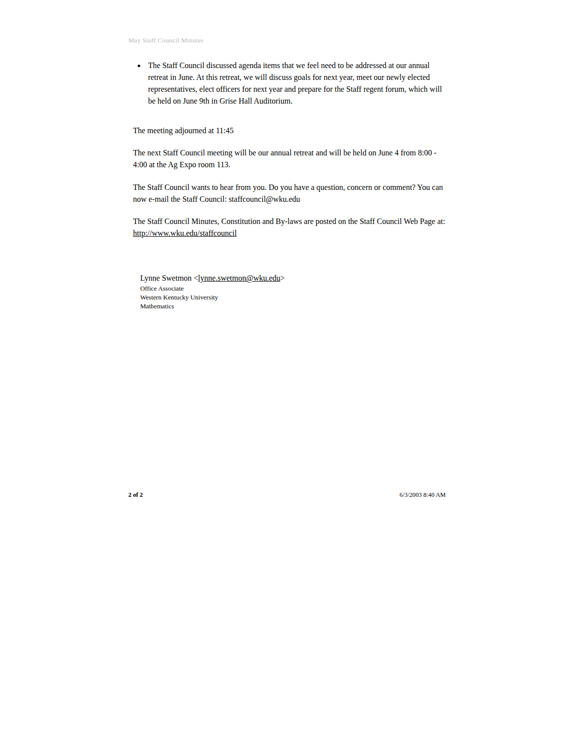May Staff Council Minutes
The Staff Council discussed agenda items that we feel need to be addressed at our annual retreat in June. At this retreat, we will discuss goals for next year, meet our newly elected representatives, elect officers for next year and prepare for the Staff regent forum, which will be held on June 9th in Grise Hall Auditorium.
The meeting adjourned at 11:45
The next Staff Council meeting will be our annual retreat and will be held on June 4 from 8:00 - 4:00 at the Ag Expo room 113.
The Staff Council wants to hear from you. Do you have a question, concern or comment? You can now e-mail the Staff Council: staffcouncil@wku.edu
The Staff Council Minutes, Constitution and By-laws are posted on the Staff Council Web Page at:
http://www.wku.edu/staffcouncil
Lynne Swetmon <lynne.swetmon@wku.edu>
Office Associate
Western Kentucky University
Mathematics
2 of 2 6/3/2003 8:40 AM